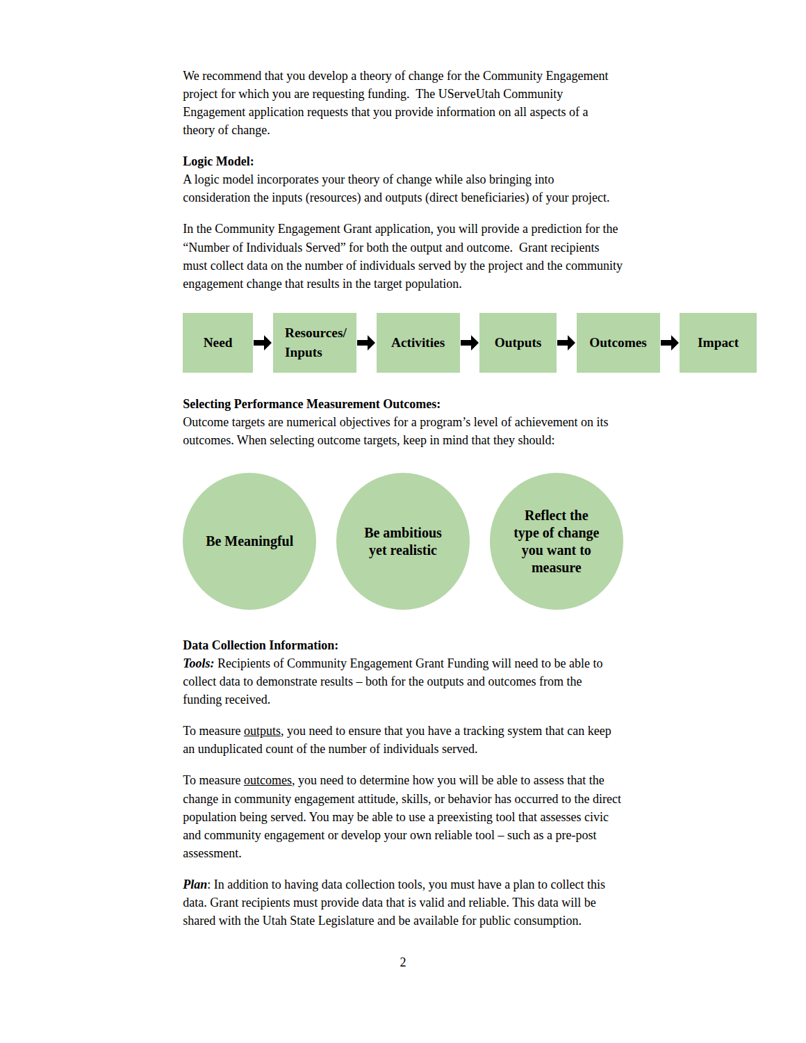We recommend that you develop a theory of change for the Community Engagement project for which you are requesting funding. The UServeUtah Community Engagement application requests that you provide information on all aspects of a theory of change.
Logic Model:
A logic model incorporates your theory of change while also bringing into consideration the inputs (resources) and outputs (direct beneficiaries) of your project.
In the Community Engagement Grant application, you will provide a prediction for the “Number of Individuals Served” for both the output and outcome. Grant recipients must collect data on the number of individuals served by the project and the community engagement change that results in the target population.
Need
Resources/
Inputs
Activities
Outputs
Outcomes
Impact
Selecting Performance Measurement Outcomes:
Outcome targets are numerical objectives for a program’s level of achievement on its outcomes. When selecting outcome targets, keep in mind that they should:
Be Meaningful
Be ambitious
yet realistic
Reflect the
type of change
you want to
measure
Data Collection Information:
Tools: Recipients of Community Engagement Grant Funding will need to be able to collect data to demonstrate results – both for the outputs and outcomes from the funding received.
To measure outputs, you need to ensure that you have a tracking system that can keep an unduplicated count of the number of individuals served.
To measure outcomes, you need to determine how you will be able to assess that the change in community engagement attitude, skills, or behavior has occurred to the direct population being served. You may be able to use a preexisting tool that assesses civic and community engagement or develop your own reliable tool – such as a pre-post assessment.
Plan: In addition to having data collection tools, you must have a plan to collect this data. Grant recipients must provide data that is valid and reliable. This data will be shared with the Utah State Legislature and be available for public consumption.
2